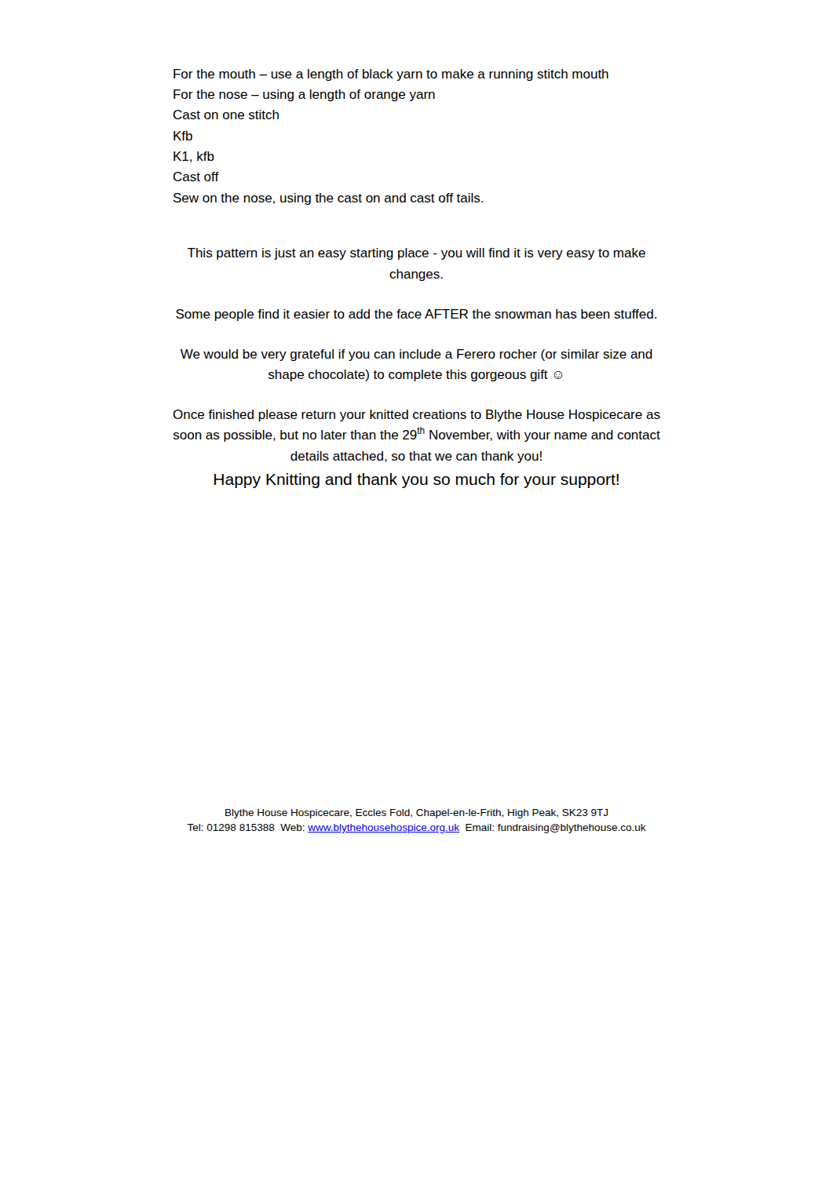For the mouth – use a length of black yarn to make a running stitch mouth
For the nose – using a length of orange yarn
Cast on one stitch
Kfb
K1, kfb
Cast off
Sew on the nose, using the cast on and cast off tails.
This pattern is just an easy starting place - you will find it is very easy to make changes.
Some people find it easier to add the face AFTER the snowman has been stuffed.
We would be very grateful if you can include a Ferero rocher (or similar size and shape chocolate) to complete this gorgeous gift ☺
Once finished please return your knitted creations to Blythe House Hospicecare as soon as possible, but no later than the 29th November, with your name and contact details attached, so that we can thank you!
Happy Knitting and thank you so much for your support!
Blythe House Hospicecare, Eccles Fold, Chapel-en-le-Frith, High Peak, SK23 9TJ
Tel: 01298 815388 Web: www.blythehousehospice.org.uk Email: fundraising@blythehouse.co.uk